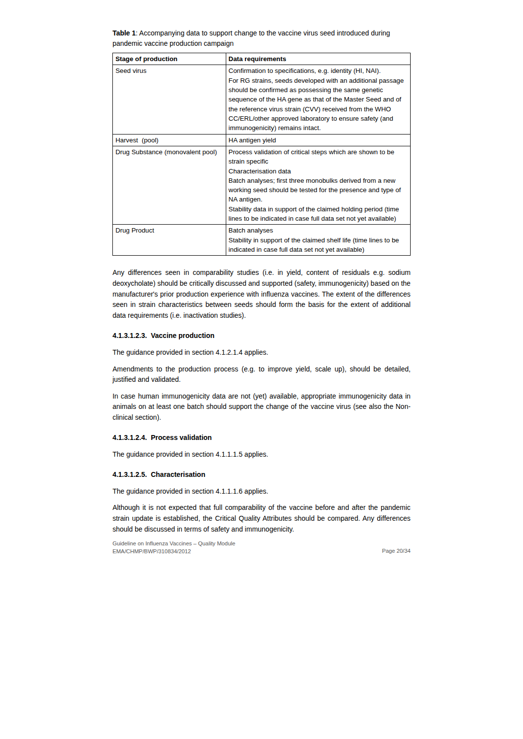Table 1: Accompanying data to support change to the vaccine virus seed introduced during pandemic vaccine production campaign
| Stage of production | Data requirements |
| --- | --- |
| Seed virus | Confirmation to specifications, e.g. identity (HI, NAI). For RG strains, seeds developed with an additional passage should be confirmed as possessing the same genetic sequence of the HA gene as that of the Master Seed and of the reference virus strain (CVV) received from the WHO CC/ERL/other approved laboratory to ensure safety (and immunogenicity) remains intact. |
| Harvest (pool) | HA antigen yield |
| Drug Substance (monovalent pool) | Process validation of critical steps which are shown to be strain specific Characterisation data Batch analyses; first three monobulks derived from a new working seed should be tested for the presence and type of NA antigen. Stability data in support of the claimed holding period (time lines to be indicated in case full data set not yet available) |
| Drug Product | Batch analyses Stability in support of the claimed shelf life (time lines to be indicated in case full data set not yet available) |
Any differences seen in comparability studies (i.e. in yield, content of residuals e.g. sodium deoxycholate) should be critically discussed and supported (safety, immunogenicity) based on the manufacturer's prior production experience with influenza vaccines. The extent of the differences seen in strain characteristics between seeds should form the basis for the extent of additional data requirements (i.e. inactivation studies).
4.1.3.1.2.3. Vaccine production
The guidance provided in section 4.1.2.1.4 applies.
Amendments to the production process (e.g. to improve yield, scale up), should be detailed, justified and validated.
In case human immunogenicity data are not (yet) available, appropriate immunogenicity data in animals on at least one batch should support the change of the vaccine virus (see also the Non-clinical section).
4.1.3.1.2.4. Process validation
The guidance provided in section 4.1.1.1.5 applies.
4.1.3.1.2.5. Characterisation
The guidance provided in section 4.1.1.1.6 applies.
Although it is not expected that full comparability of the vaccine before and after the pandemic strain update is established, the Critical Quality Attributes should be compared. Any differences should be discussed in terms of safety and immunogenicity.
Guideline on Influenza Vaccines – Quality Module
EMA/CHMP/BWP/310834/2012
Page 20/34